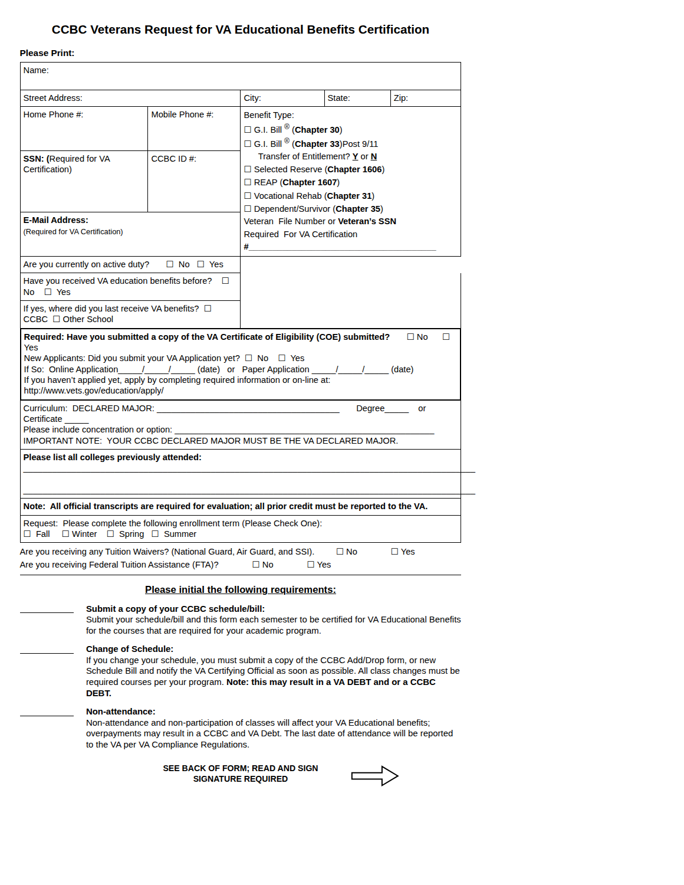CCBC Veterans Request for VA Educational Benefits Certification
Please Print:
| Name: |
| Street Address: | City: | State: | Zip: |
| Home Phone #: | Mobile Phone #: | Benefit Type: ☐ G.I. Bill ® ( Chapter 30 ) ☐ G.I. Bill ® ( Chapter 33 )Post 9/11 Transfer of Entitlement? Y or N ☐ Selected Reserve ( Chapter 1606 ) ☐ REAP ( Chapter 1607 ) ☐ Vocational Rehab ( Chapter 31 ) ☐ Dependent/Survivor ( Chapter 35 ) Veteran File Number or Veteran’s SSN Required For VA Certification #_______________________________________ |
| SSN: ( Required for VA Certification) | CCBC ID #: |
| E-Mail Address: (Required for VA Certification) |
| Are you currently on active duty? ☐ No ☐ Yes | |
| Have you received VA education benefits before? ☐ No ☐ Yes | |
| If yes, where did you last receive VA benefits? ☐ CCBC ☐ Other School | |
| Required: Have you submitted a copy of the VA Certificate of Eligibility (COE) submitted? ☐ No ☐ Yes New Applicants: Did you submit your VA Application yet? ☐ No ☐ Yes If So: Online Application_____/_____/_____ (date) or Paper Application _____/_____/_____ (date) If you haven’t applied yet, apply by completing required information or on-line at: http://www.vets.gov/education/apply/ |
| Curriculum: DECLARED MAJOR: ______________________________________ Degree_____ or Certificate _____ Please include concentration or option: ______________________________________________________ IMPORTANT NOTE: YOUR CCBC DECLARED MAJOR MUST BE THE VA DECLARED MAJOR. |
| Please list all colleges previously attended: ______________________________________________________________________________________________ ______________________________________________________________________________________________ |
| Note: All official transcripts are required for evaluation; all prior credit must be reported to the VA. |
| Request: Please complete the following enrollment term (Please Check One): ☐ Fall ☐ Winter ☐ Spring ☐ Summer |
Are you receiving any Tuition Waivers? (National Guard, Air Guard, and SSI). ☐ No ☐ Yes
Are you receiving Federal Tuition Assistance (FTA)? ☐ No ☐ Yes
Please initial the following requirements:
Submit a copy of your CCBC schedule/bill:
Submit your schedule/bill and this form each semester to be certified for VA Educational Benefits for the courses that are required for your academic program.
Change of Schedule:
If you change your schedule, you must submit a copy of the CCBC Add/Drop form, or new Schedule Bill and notify the VA Certifying Official as soon as possible. All class changes must be required courses per your program. Note: this may result in a VA DEBT and or a CCBC DEBT.
Non-attendance:
Non-attendance and non-participation of classes will affect your VA Educational benefits; overpayments may result in a CCBC and VA Debt. The last date of attendance will be reported to the VA per VA Compliance Regulations.
SEE BACK OF FORM; READ AND SIGN
SIGNATURE REQUIRED